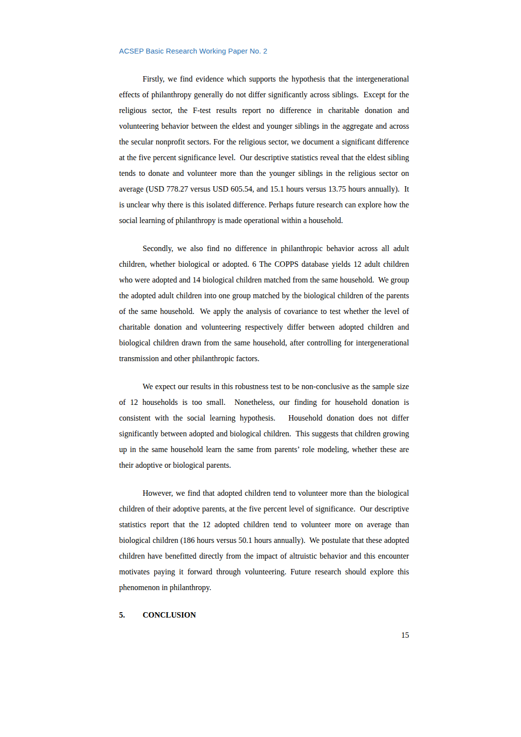ACSEP Basic Research Working Paper No. 2
Firstly, we find evidence which supports the hypothesis that the intergenerational effects of philanthropy generally do not differ significantly across siblings. Except for the religious sector, the F-test results report no difference in charitable donation and volunteering behavior between the eldest and younger siblings in the aggregate and across the secular nonprofit sectors. For the religious sector, we document a significant difference at the five percent significance level. Our descriptive statistics reveal that the eldest sibling tends to donate and volunteer more than the younger siblings in the religious sector on average (USD 778.27 versus USD 605.54, and 15.1 hours versus 13.75 hours annually). It is unclear why there is this isolated difference. Perhaps future research can explore how the social learning of philanthropy is made operational within a household.
Secondly, we also find no difference in philanthropic behavior across all adult children, whether biological or adopted. 6 The COPPS database yields 12 adult children who were adopted and 14 biological children matched from the same household. We group the adopted adult children into one group matched by the biological children of the parents of the same household. We apply the analysis of covariance to test whether the level of charitable donation and volunteering respectively differ between adopted children and biological children drawn from the same household, after controlling for intergenerational transmission and other philanthropic factors.
We expect our results in this robustness test to be non-conclusive as the sample size of 12 households is too small. Nonetheless, our finding for household donation is consistent with the social learning hypothesis. Household donation does not differ significantly between adopted and biological children. This suggests that children growing up in the same household learn the same from parents’ role modeling, whether these are their adoptive or biological parents.
However, we find that adopted children tend to volunteer more than the biological children of their adoptive parents, at the five percent level of significance. Our descriptive statistics report that the 12 adopted children tend to volunteer more on average than biological children (186 hours versus 50.1 hours annually). We postulate that these adopted children have benefitted directly from the impact of altruistic behavior and this encounter motivates paying it forward through volunteering. Future research should explore this phenomenon in philanthropy.
5. CONCLUSION
15